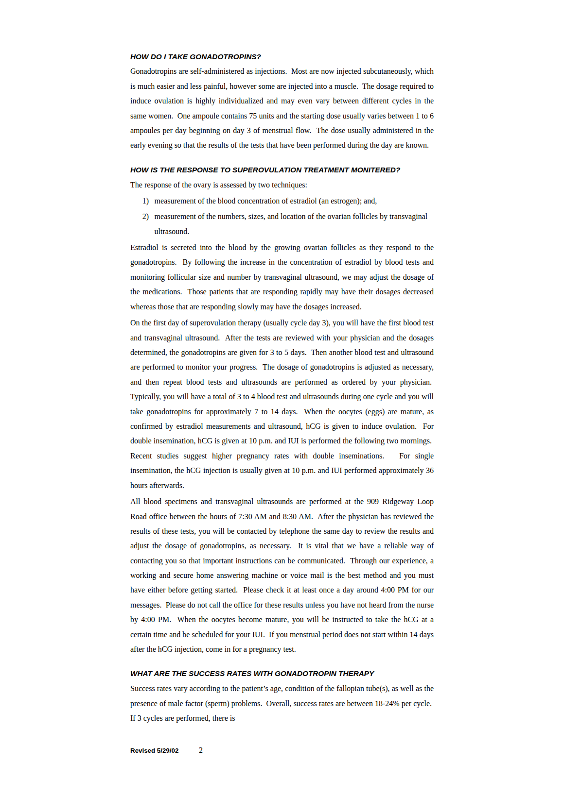HOW DO I TAKE GONADOTROPINS?
Gonadotropins are self-administered as injections. Most are now injected subcutaneously, which is much easier and less painful, however some are injected into a muscle. The dosage required to induce ovulation is highly individualized and may even vary between different cycles in the same women. One ampoule contains 75 units and the starting dose usually varies between 1 to 6 ampoules per day beginning on day 3 of menstrual flow. The dose usually administered in the early evening so that the results of the tests that have been performed during the day are known.
HOW IS THE RESPONSE TO SUPEROVULATION TREATMENT MONITERED?
The response of the ovary is assessed by two techniques:
measurement of the blood concentration of estradiol (an estrogen); and,
measurement of the numbers, sizes, and location of the ovarian follicles by transvaginal ultrasound.
Estradiol is secreted into the blood by the growing ovarian follicles as they respond to the gonadotropins. By following the increase in the concentration of estradiol by blood tests and monitoring follicular size and number by transvaginal ultrasound, we may adjust the dosage of the medications. Those patients that are responding rapidly may have their dosages decreased whereas those that are responding slowly may have the dosages increased.
On the first day of superovulation therapy (usually cycle day 3), you will have the first blood test and transvaginal ultrasound. After the tests are reviewed with your physician and the dosages determined, the gonadotropins are given for 3 to 5 days. Then another blood test and ultrasound are performed to monitor your progress. The dosage of gonadotropins is adjusted as necessary, and then repeat blood tests and ultrasounds are performed as ordered by your physician. Typically, you will have a total of 3 to 4 blood test and ultrasounds during one cycle and you will take gonadotropins for approximately 7 to 14 days. When the oocytes (eggs) are mature, as confirmed by estradiol measurements and ultrasound, hCG is given to induce ovulation. For double insemination, hCG is given at 10 p.m. and IUI is performed the following two mornings. Recent studies suggest higher pregnancy rates with double inseminations. For single insemination, the hCG injection is usually given at 10 p.m. and IUI performed approximately 36 hours afterwards.
All blood specimens and transvaginal ultrasounds are performed at the 909 Ridgeway Loop Road office between the hours of 7:30 AM and 8:30 AM. After the physician has reviewed the results of these tests, you will be contacted by telephone the same day to review the results and adjust the dosage of gonadotropins, as necessary. It is vital that we have a reliable way of contacting you so that important instructions can be communicated. Through our experience, a working and secure home answering machine or voice mail is the best method and you must have either before getting started. Please check it at least once a day around 4:00 PM for our messages. Please do not call the office for these results unless you have not heard from the nurse by 4:00 PM. When the oocytes become mature, you will be instructed to take the hCG at a certain time and be scheduled for your IUI. If you menstrual period does not start within 14 days after the hCG injection, come in for a pregnancy test.
WHAT ARE THE SUCCESS RATES WITH GONADOTROPIN THERAPY
Success rates vary according to the patient’s age, condition of the fallopian tube(s), as well as the presence of male factor (sperm) problems. Overall, success rates are between 18-24% per cycle. If 3 cycles are performed, there is
Revised 5/29/02 2